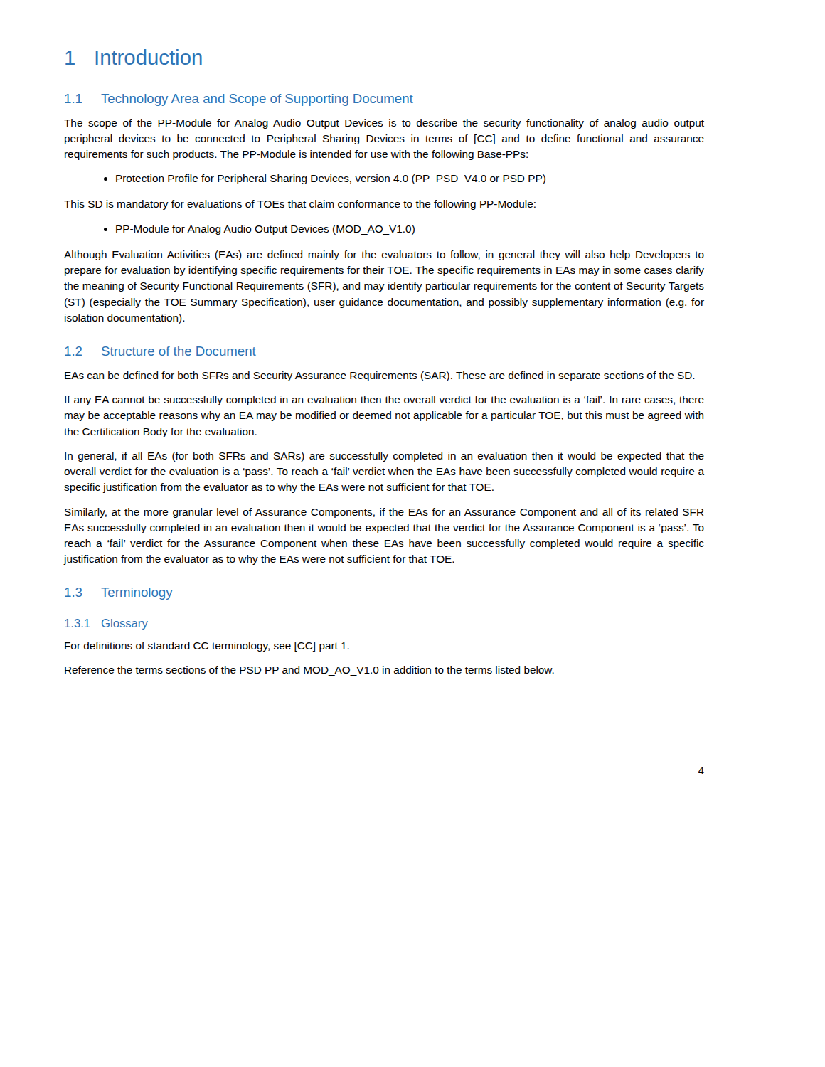1 Introduction
1.1 Technology Area and Scope of Supporting Document
The scope of the PP-Module for Analog Audio Output Devices is to describe the security functionality of analog audio output peripheral devices to be connected to Peripheral Sharing Devices in terms of [CC] and to define functional and assurance requirements for such products. The PP-Module is intended for use with the following Base-PPs:
Protection Profile for Peripheral Sharing Devices, version 4.0 (PP_PSD_V4.0 or PSD PP)
This SD is mandatory for evaluations of TOEs that claim conformance to the following PP-Module:
PP-Module for Analog Audio Output Devices (MOD_AO_V1.0)
Although Evaluation Activities (EAs) are defined mainly for the evaluators to follow, in general they will also help Developers to prepare for evaluation by identifying specific requirements for their TOE. The specific requirements in EAs may in some cases clarify the meaning of Security Functional Requirements (SFR), and may identify particular requirements for the content of Security Targets (ST) (especially the TOE Summary Specification), user guidance documentation, and possibly supplementary information (e.g. for isolation documentation).
1.2 Structure of the Document
EAs can be defined for both SFRs and Security Assurance Requirements (SAR). These are defined in separate sections of the SD.
If any EA cannot be successfully completed in an evaluation then the overall verdict for the evaluation is a ‘fail’. In rare cases, there may be acceptable reasons why an EA may be modified or deemed not applicable for a particular TOE, but this must be agreed with the Certification Body for the evaluation.
In general, if all EAs (for both SFRs and SARs) are successfully completed in an evaluation then it would be expected that the overall verdict for the evaluation is a ‘pass’. To reach a ‘fail’ verdict when the EAs have been successfully completed would require a specific justification from the evaluator as to why the EAs were not sufficient for that TOE.
Similarly, at the more granular level of Assurance Components, if the EAs for an Assurance Component and all of its related SFR EAs successfully completed in an evaluation then it would be expected that the verdict for the Assurance Component is a ‘pass’. To reach a ‘fail’ verdict for the Assurance Component when these EAs have been successfully completed would require a specific justification from the evaluator as to why the EAs were not sufficient for that TOE.
1.3 Terminology
1.3.1 Glossary
For definitions of standard CC terminology, see [CC] part 1.
Reference the terms sections of the PSD PP and MOD_AO_V1.0 in addition to the terms listed below.
4